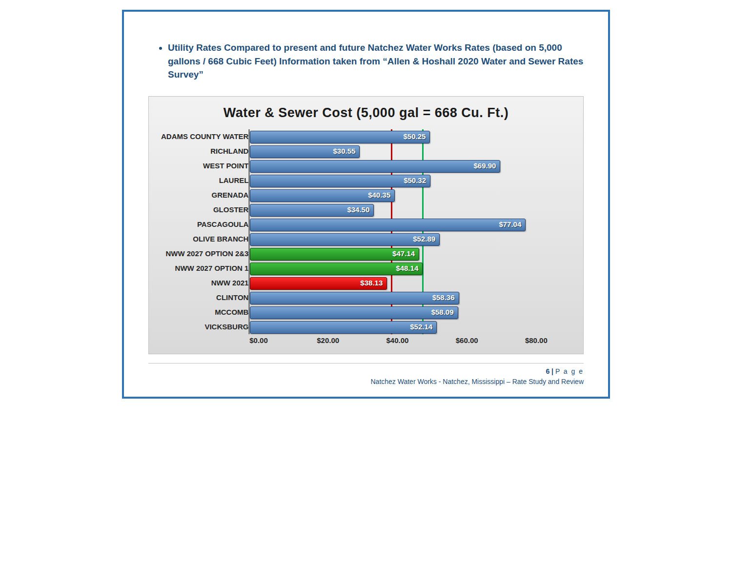Utility Rates Compared to present and future Natchez Water Works Rates (based on 5,000 gallons / 668 Cubic Feet) Information taken from “Allen & Hoshall 2020 Water and Sewer Rates Survey”
Water & Sewer Cost (5,000 gal = 668 Cu. Ft.)
| ADAMS COUNTY WATER | $50.25 |
| RICHLAND | $30.55 |
| WEST POINT | $69.90 |
| LAUREL | $50.32 |
| GRENADA | $40.35 |
| GLOSTER | $34.50 |
| PASCAGOULA | $77.04 |
| OLIVE BRANCH | $52.89 |
| NWW 2027 OPTION 2&3 | $47.14 |
| NWW 2027 OPTION 1 | $48.14 |
| NWW 2021 | $38.13 |
| CLINTON | $58.36 |
| MCCOMB | $58.09 |
| VICKSBURG | $52.14 |
$0.00 $20.00 $40.00 $60.00 $80.00
6 | P a g e
Natchez Water Works - Natchez, Mississippi – Rate Study and Review